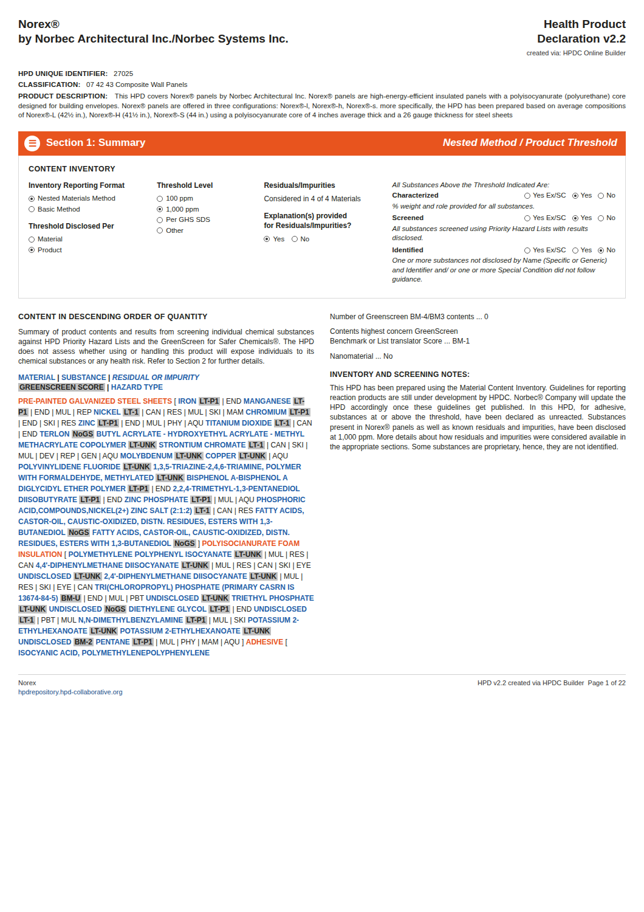Norex®
by Norbec Architectural Inc./Norbec Systems Inc.
Health Product
Declaration v2.2
created via: HPDC Online Builder
HPD UNIQUE IDENTIFIER: 27025
CLASSIFICATION: 07 42 43 Composite Wall Panels
PRODUCT DESCRIPTION: This HPD covers Norex® panels by Norbec Architectural Inc. Norex® panels are high-energy-efficient insulated panels with a polyisocyanurate (polyurethane) core designed for building envelopes. Norex® panels are offered in three configurations: Norex®-l, Norex®-h, Norex®-s. more specifically, the HPD has been prepared based on average compositions of Norex®-L (42½ in.), Norex®-H (41½ in.), Norex®-S (44 in.) using a polyisocyanurate core of 4 inches average thick and a 26 gauge thickness for steel sheets
☰Section 1: Summary
Nested Method / Product Threshold
CONTENT INVENTORY
Inventory Reporting Format
Nested Materials Method
Basic Method
Threshold Disclosed Per
Material
Product
Threshold Level
100 ppm
1,000 ppm
Per GHS SDS
Other
Residuals/Impurities
Considered in 4 of 4 Materials
Explanation(s) provided
for Residuals/Impurities?
Yes No
All Substances Above the Threshold Indicated Are:
Characterized Yes Ex/SC Yes No
% weight and role provided for all substances.
Screened Yes Ex/SC Yes No
All substances screened using Priority Hazard Lists with results disclosed.
Identified Yes Ex/SC Yes No
One or more substances not disclosed by Name (Specific or Generic) and Identifier and/ or one or more Special Condition did not follow guidance.
CONTENT IN DESCENDING ORDER OF QUANTITY
Summary of product contents and results from screening individual chemical substances against HPD Priority Hazard Lists and the GreenScreen for Safer Chemicals®. The HPD does not assess whether using or handling this product will expose individuals to its chemical substances or any health risk. Refer to Section 2 for further details.
MATERIAL | SUBSTANCE | RESIDUAL OR IMPURITY
GREENSCREEN SCORE | HAZARD TYPE
PRE-PAINTED GALVANIZED STEEL SHEETS [ IRON LT-P1 | END MANGANESE LT-P1 | END | MUL | REP NICKEL LT-1 | CAN | RES | MUL | SKI | MAM CHROMIUM LT-P1 | END | SKI | RES ZINC LT-P1 | END | MUL | PHY | AQU TITANIUM DIOXIDE LT-1 | CAN | END TERLON NoGS BUTYL ACRYLATE - HYDROXYETHYL ACRYLATE - METHYL METHACRYLATE COPOLYMER LT-UNK STRONTIUM CHROMATE LT-1 | CAN | SKI | MUL | DEV | REP | GEN | AQU MOLYBDENUM LT-UNK COPPER LT-UNK | AQU POLYVINYLIDENE FLUORIDE LT-UNK 1,3,5-TRIAZINE-2,4,6-TRIAMINE, POLYMER WITH FORMALDEHYDE, METHYLATED LT-UNK BISPHENOL A-BISPHENOL A DIGLYCIDYL ETHER POLYMER LT-P1 | END 2,2,4-TRIMETHYL-1,3-PENTANEDIOL DIISOBUTYRATE LT-P1 | END ZINC PHOSPHATE LT-P1 | MUL | AQU PHOSPHORIC ACID,COMPOUNDS,NICKEL(2+) ZINC SALT (2:1:2) LT-1 | CAN | RES FATTY ACIDS, CASTOR-OIL, CAUSTIC-OXIDIZED, DISTN. RESIDUES, ESTERS WITH 1,3-BUTANEDIOL NoGS FATTY ACIDS, CASTOR-OIL, CAUSTIC-OXIDIZED, DISTN. RESIDUES, ESTERS WITH 1,3-BUTANEDIOL NoGS ] POLYISOCIANURATE FOAM INSULATION [ POLYMETHYLENE POLYPHENYL ISOCYANATE LT-UNK | MUL | RES | CAN 4,4'-DIPHENYLMETHANE DIISOCYANATE LT-UNK | MUL | RES | CAN | SKI | EYE UNDISCLOSED LT-UNK 2,4'-DIPHENYLMETHANE DIISOCYANATE LT-UNK | MUL | RES | SKI | EYE | CAN TRI(CHLOROPROPYL) PHOSPHATE (PRIMARY CASRN IS 13674-84-5) BM-U | END | MUL | PBT UNDISCLOSED LT-UNK TRIETHYL PHOSPHATE LT-UNK UNDISCLOSED NoGS DIETHYLENE GLYCOL LT-P1 | END UNDISCLOSED LT-1 | PBT | MUL N,N-DIMETHYLBENZYLAMINE LT-P1 | MUL | SKI POTASSIUM 2-ETHYLHEXANOATE LT-UNK POTASSIUM 2-ETHYLHEXANOATE LT-UNK UNDISCLOSED BM-2 PENTANE LT-P1 | MUL | PHY | MAM | AQU ] ADHESIVE [ ISOCYANIC ACID, POLYMETHYLENEPOLYPHENYLENE
Number of Greenscreen BM-4/BM3 contents ... 0
Contents highest concern GreenScreen
Benchmark or List translator Score ... BM-1
Nanomaterial ... No
INVENTORY AND SCREENING NOTES:
This HPD has been prepared using the Material Content Inventory. Guidelines for reporting reaction products are still under development by HPDC. Norbec® Company will update the HPD accordingly once these guidelines get published. In this HPD, for adhesive, substances at or above the threshold, have been declared as unreacted. Substances present in Norex® panels as well as known residuals and impurities, have been disclosed at 1,000 ppm. More details about how residuals and impurities were considered available in the appropriate sections. Some substances are proprietary, hence, they are not identified.
Norex hpdrepository.hpd-collaborative.org
HPD v2.2 created via HPDC Builder Page 1 of 22